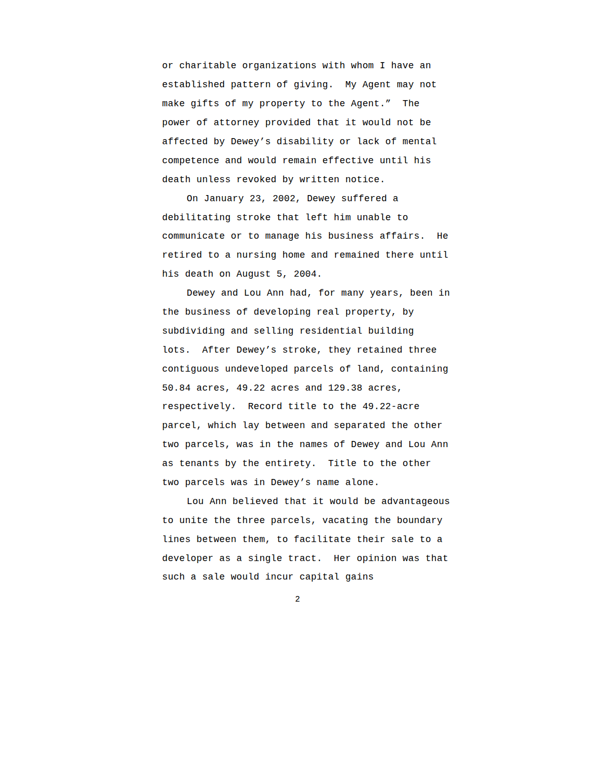or charitable organizations with whom I have an established pattern of giving. My Agent may not make gifts of my property to the Agent.” The power of attorney provided that it would not be affected by Dewey’s disability or lack of mental competence and would remain effective until his death unless revoked by written notice.
On January 23, 2002, Dewey suffered a debilitating stroke that left him unable to communicate or to manage his business affairs. He retired to a nursing home and remained there until his death on August 5, 2004.
Dewey and Lou Ann had, for many years, been in the business of developing real property, by subdividing and selling residential building lots. After Dewey’s stroke, they retained three contiguous undeveloped parcels of land, containing 50.84 acres, 49.22 acres and 129.38 acres, respectively. Record title to the 49.22-acre parcel, which lay between and separated the other two parcels, was in the names of Dewey and Lou Ann as tenants by the entirety. Title to the other two parcels was in Dewey’s name alone.
Lou Ann believed that it would be advantageous to unite the three parcels, vacating the boundary lines between them, to facilitate their sale to a developer as a single tract. Her opinion was that such a sale would incur capital gains
2